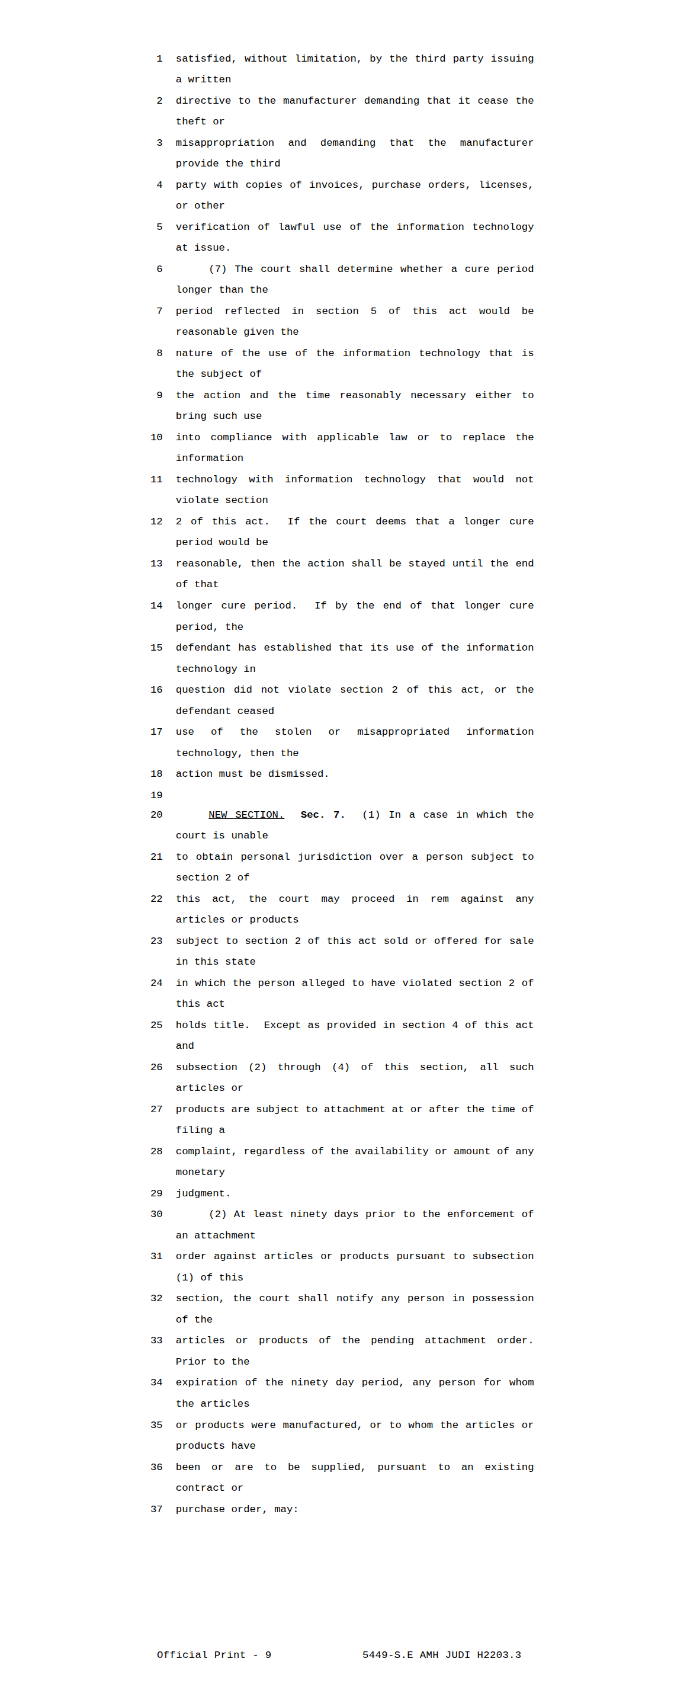satisfied, without limitation, by the third party issuing a written
directive to the manufacturer demanding that it cease the theft or
misappropriation and demanding that the manufacturer provide the third
party with copies of invoices, purchase orders, licenses, or other
verification of lawful use of the information technology at issue.
(7) The court shall determine whether a cure period longer than the
period reflected in section 5 of this act would be reasonable given the
nature of the use of the information technology that is the subject of
the action and the time reasonably necessary either to bring such use
into compliance with applicable law or to replace the information
technology with information technology that would not violate section
2 of this act. If the court deems that a longer cure period would be
reasonable, then the action shall be stayed until the end of that
longer cure period. If by the end of that longer cure period, the
defendant has established that its use of the information technology in
question did not violate section 2 of this act, or the defendant ceased
use of the stolen or misappropriated information technology, then the
action must be dismissed.
NEW SECTION. Sec. 7. (1) In a case in which the court is unable
to obtain personal jurisdiction over a person subject to section 2 of
this act, the court may proceed in rem against any articles or products
subject to section 2 of this act sold or offered for sale in this state
in which the person alleged to have violated section 2 of this act
holds title. Except as provided in section 4 of this act and
subsection (2) through (4) of this section, all such articles or
products are subject to attachment at or after the time of filing a
complaint, regardless of the availability or amount of any monetary
judgment.
(2) At least ninety days prior to the enforcement of an attachment
order against articles or products pursuant to subsection (1) of this
section, the court shall notify any person in possession of the
articles or products of the pending attachment order. Prior to the
expiration of the ninety day period, any person for whom the articles
or products were manufactured, or to whom the articles or products have
been or are to be supplied, pursuant to an existing contract or
purchase order, may:
Official Print - 95449-S.E AMH JUDI H2203.3